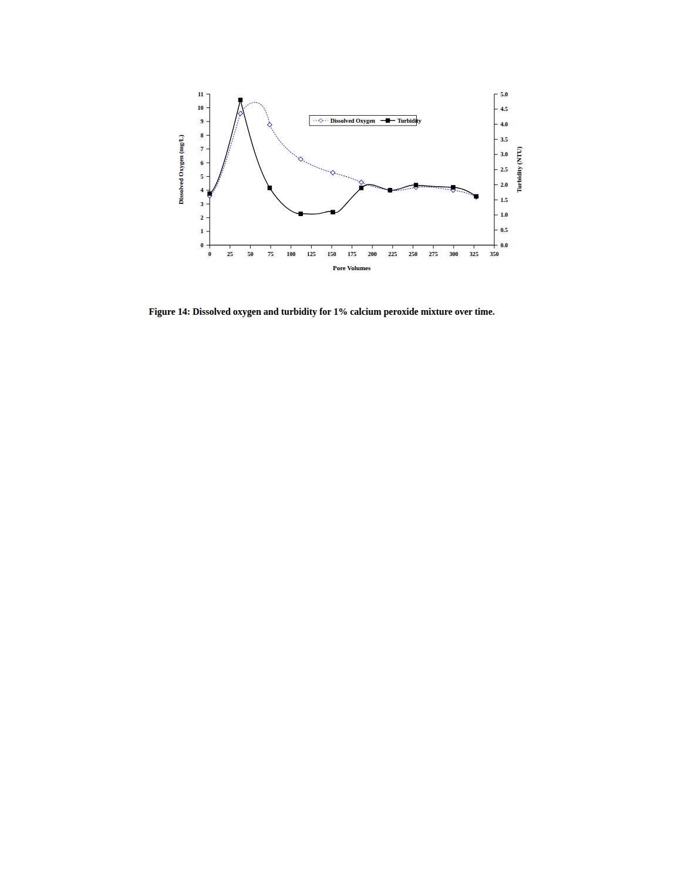0 1 2 3 4 5 6 7 8 9 10 11 0.0 0.5 1.0 1.5 2.0 2.5 3.0 3.5 4.0 4.5 5.0 0 25 50 75 100 125 150 175 200 225 250 275 300 325 350 Dissolved Oxygen (mg/L) Turbidity (NTU) Pore Volumes Dissolved Oxygen Turbidity
Figure 14: Dissolved oxygen and turbidity for 1% calcium peroxide mixture over time.